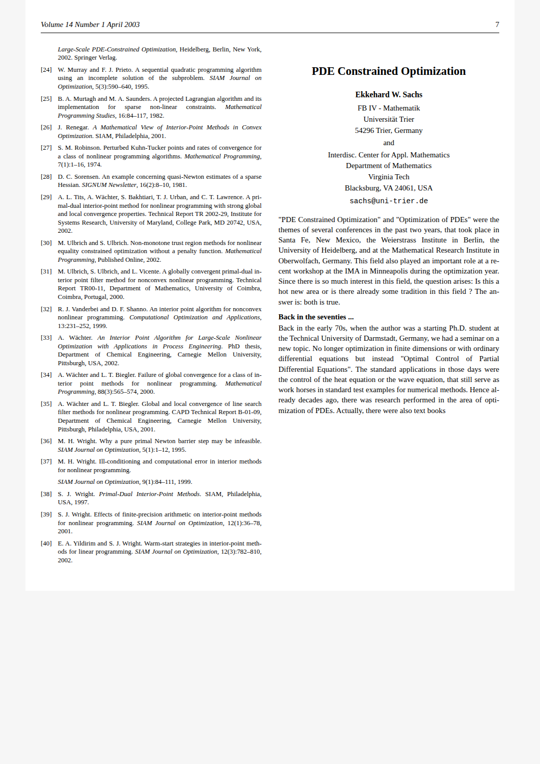Volume 14 Number 1 April 2003 7
Large-Scale PDE-Constrained Optimization, Heidelberg, Berlin, New York, 2002. Springer Verlag.
[24] W. Murray and F. J. Prieto. A sequential quadratic programming algorithm using an incomplete solution of the subproblem. SIAM Journal on Optimization, 5(3):590–640, 1995.
[25] B. A. Murtagh and M. A. Saunders. A projected Lagrangian algorithm and its implementation for sparse non-linear constraints. Mathematical Programming Studies, 16:84–117, 1982.
[26] J. Renegar. A Mathematical View of Interior-Point Methods in Convex Optimization. SIAM, Philadelphia, 2001.
[27] S. M. Robinson. Perturbed Kuhn-Tucker points and rates of convergence for a class of nonlinear programming algorithms. Mathematical Programming, 7(1):1–16, 1974.
[28] D. C. Sorensen. An example concerning quasi-Newton estimates of a sparse Hessian. SIGNUM Newsletter, 16(2):8–10, 1981.
[29] A. L. Tits, A. Wächter, S. Bakhtiari, T. J. Urban, and C. T. Lawrence. A primal-dual interior-point method for nonlinear programming with strong global and local convergence properties. Technical Report TR 2002-29, Institute for Systems Research, University of Maryland, College Park, MD 20742, USA, 2002.
[30] M. Ulbrich and S. Ulbrich. Non-monotone trust region methods for nonlinear equality constrained optimization without a penalty function. Mathematical Programming, Published Online, 2002.
[31] M. Ulbrich, S. Ulbrich, and L. Vicente. A globally convergent primal-dual interior point filter method for nonconvex nonlinear programming. Technical Report TR00-11, Department of Mathematics, University of Coimbra, Coimbra, Portugal, 2000.
[32] R. J. Vanderbei and D. F. Shanno. An interior point algorithm for nonconvex nonlinear programming. Computational Optimization and Applications, 13:231–252, 1999.
[33] A. Wächter. An Interior Point Algorithm for Large-Scale Nonlinear Optimization with Applications in Process Engineering. PhD thesis, Department of Chemical Engineering, Carnegie Mellon University, Pittsburgh, USA, 2002.
[34] A. Wächter and L. T. Biegler. Failure of global convergence for a class of interior point methods for nonlinear programming. Mathematical Programming, 88(3):565–574, 2000.
[35] A. Wächter and L. T. Biegler. Global and local convergence of line search filter methods for nonlinear programming. CAPD Technical Report B-01-09, Department of Chemical Engineering, Carnegie Mellon University, Pittsburgh, Philadelphia, USA, 2001.
[36] M. H. Wright. Why a pure primal Newton barrier step may be infeasible. SIAM Journal on Optimization, 5(1):1–12, 1995.
[37] M. H. Wright. Ill-conditioning and computational error in interior methods for nonlinear programming.
SIAM Journal on Optimization, 9(1):84–111, 1999.
[38] S. J. Wright. Primal-Dual Interior-Point Methods. SIAM, Philadelphia, USA, 1997.
[39] S. J. Wright. Effects of finite-precision arithmetic on interior-point methods for nonlinear programming. SIAM Journal on Optimization, 12(1):36–78, 2001.
[40] E. A. Yildirim and S. J. Wright. Warm-start strategies in interior-point methods for linear programming. SIAM Journal on Optimization, 12(3):782–810, 2002.
PDE Constrained Optimization
Ekkehard W. Sachs
FB IV - Mathematik
Universität Trier
54296 Trier, Germany
and
Interdisc. Center for Appl. Mathematics
Department of Mathematics
Virginia Tech
Blacksburg, VA 24061, USA
sachs@uni-trier.de
"PDE Constrained Optimization" and "Optimization of PDEs" were the themes of several conferences in the past two years, that took place in Santa Fe, New Mexico, the Weierstrass Institute in Berlin, the University of Heidelberg, and at the Mathematical Research Institute in Oberwolfach, Germany. This field also played an important role at a recent workshop at the IMA in Minneapolis during the optimization year. Since there is so much interest in this field, the question arises: Is this a hot new area or is there already some tradition in this field ? The answer is: both is true.
Back in the seventies ...
Back in the early 70s, when the author was a starting Ph.D. student at the Technical University of Darmstadt, Germany, we had a seminar on a new topic. No longer optimization in finite dimensions or with ordinary differential equations but instead "Optimal Control of Partial Differential Equations". The standard applications in those days were the control of the heat equation or the wave equation, that still serve as work horses in standard test examples for numerical methods. Hence already decades ago, there was research performed in the area of optimization of PDEs. Actually, there were also text books